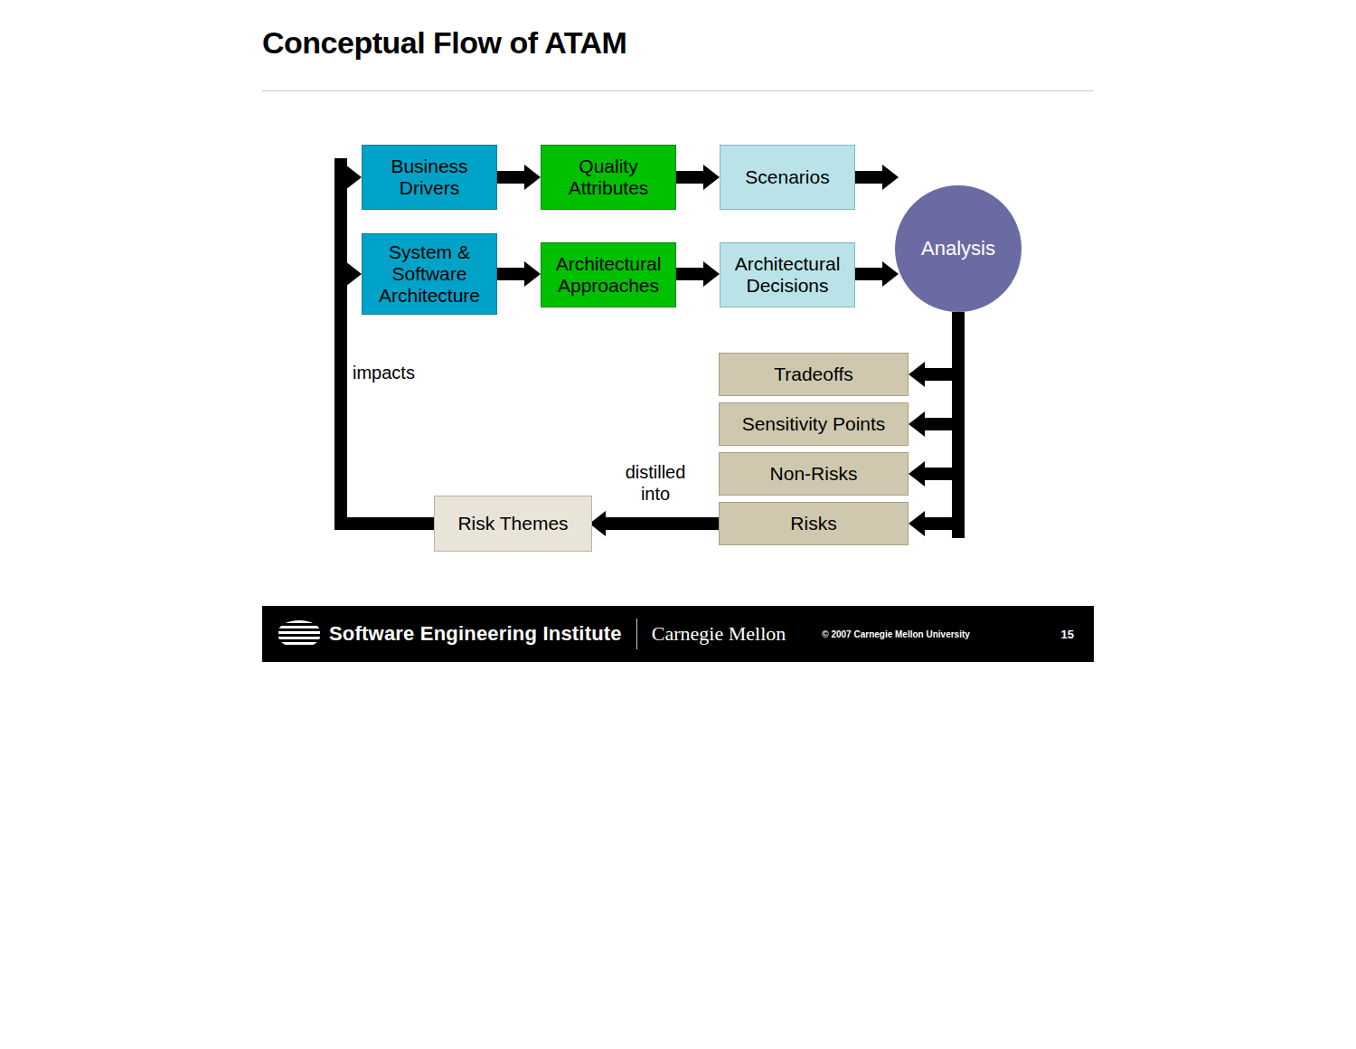Conceptual Flow of ATAM
Business
Drivers
Quality
Attributes
Scenarios
Analysis
System &
Software
Architecture
Architectural
Approaches
Architectural
Decisions
Tradeoffs
Sensitivity Points
Non-Risks
Risks
distilled
into
Risk Themes
impacts
Software Engineering Institute
Carnegie Mellon
© 2007 Carnegie Mellon University
15